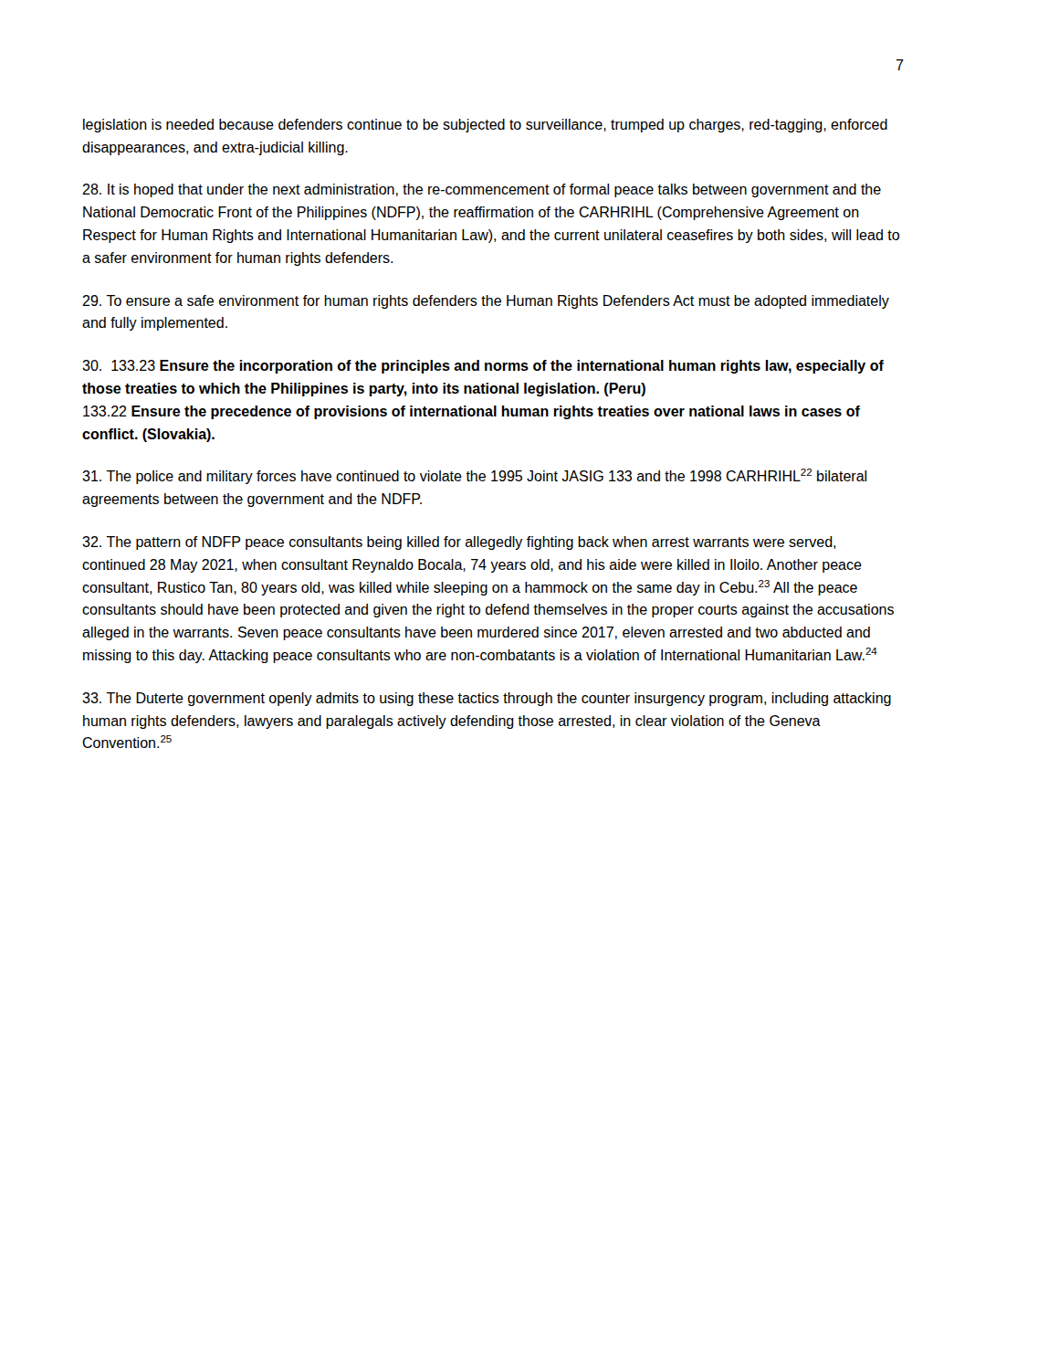7
legislation is needed because defenders continue to be subjected to surveillance, trumped up charges, red-tagging, enforced disappearances, and extra-judicial killing.
28. It is hoped that under the next administration, the re-commencement of formal peace talks between government and the National Democratic Front of the Philippines (NDFP), the reaffirmation of the CARHRIHL (Comprehensive Agreement on Respect for Human Rights and International Humanitarian Law), and the current unilateral ceasefires by both sides, will lead to a safer environment for human rights defenders.
29. To ensure a safe environment for human rights defenders the Human Rights Defenders Act must be adopted immediately and fully implemented.
30. 133.23 Ensure the incorporation of the principles and norms of the international human rights law, especially of those treaties to which the Philippines is party, into its national legislation. (Peru)
133.22 Ensure the precedence of provisions of international human rights treaties over national laws in cases of conflict. (Slovakia).
31. The police and military forces have continued to violate the 1995 Joint JASIG 133 and the 1998 CARHRIHL22 bilateral agreements between the government and the NDFP.
32. The pattern of NDFP peace consultants being killed for allegedly fighting back when arrest warrants were served, continued 28 May 2021, when consultant Reynaldo Bocala, 74 years old, and his aide were killed in Iloilo. Another peace consultant, Rustico Tan, 80 years old, was killed while sleeping on a hammock on the same day in Cebu.23 All the peace consultants should have been protected and given the right to defend themselves in the proper courts against the accusations alleged in the warrants. Seven peace consultants have been murdered since 2017, eleven arrested and two abducted and missing to this day. Attacking peace consultants who are non-combatants is a violation of International Humanitarian Law.24
33. The Duterte government openly admits to using these tactics through the counter insurgency program, including attacking human rights defenders, lawyers and paralegals actively defending those arrested, in clear violation of the Geneva Convention.25